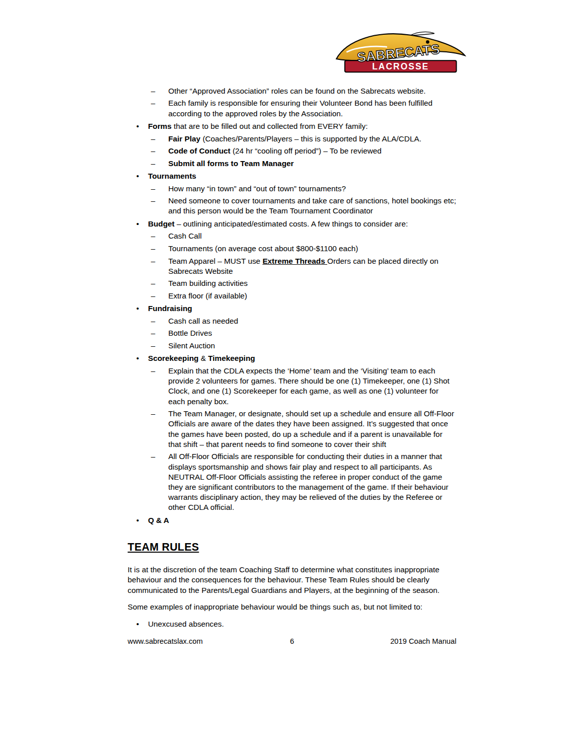–Other “Approved Association” roles can be found on the Sabrecats website.
–Each family is responsible for ensuring their Volunteer Bond has been fulfilled according to the approved roles by the Association.
•Forms that are to be filled out and collected from EVERY family:
–Fair Play (Coaches/Parents/Players – this is supported by the ALA/CDLA.
–Code of Conduct (24 hr “cooling off period”) – To be reviewed
–Submit all forms to Team Manager
•Tournaments
–How many “in town” and “out of town” tournaments?
–Need someone to cover tournaments and take care of sanctions, hotel bookings etc; and this person would be the Team Tournament Coordinator
•Budget – outlining anticipated/estimated costs. A few things to consider are:
–Cash Call
–Tournaments (on average cost about $800-$1100 each)
–Team Apparel – MUST use Extreme Threads Orders can be placed directly on Sabrecats Website
–Team building activities
–Extra floor (if available)
•Fundraising
–Cash call as needed
–Bottle Drives
–Silent Auction
•Scorekeeping & Timekeeping
–Explain that the CDLA expects the ‘Home’ team and the ‘Visiting’ team to each provide 2 volunteers for games. There should be one (1) Timekeeper, one (1) Shot Clock, and one (1) Scorekeeper for each game, as well as one (1) volunteer for each penalty box.
–The Team Manager, or designate, should set up a schedule and ensure all Off-Floor Officials are aware of the dates they have been assigned. It’s suggested that once the games have been posted, do up a schedule and if a parent is unavailable for that shift – that parent needs to find someone to cover their shift
–All Off-Floor Officials are responsible for conducting their duties in a manner that displays sportsmanship and shows fair play and respect to all participants. As NEUTRAL Off-Floor Officials assisting the referee in proper conduct of the game they are significant contributors to the management of the game. If their behaviour warrants disciplinary action, they may be relieved of the duties by the Referee or other CDLA official.
•Q & A
TEAM RULES
It is at the discretion of the team Coaching Staff to determine what constitutes inappropriate behaviour and the consequences for the behaviour. These Team Rules should be clearly communicated to the Parents/Legal Guardians and Players, at the beginning of the season.
Some examples of inappropriate behaviour would be things such as, but not limited to:
•Unexcused absences.
www.sabrecatslax.com
6
2019 Coach Manual